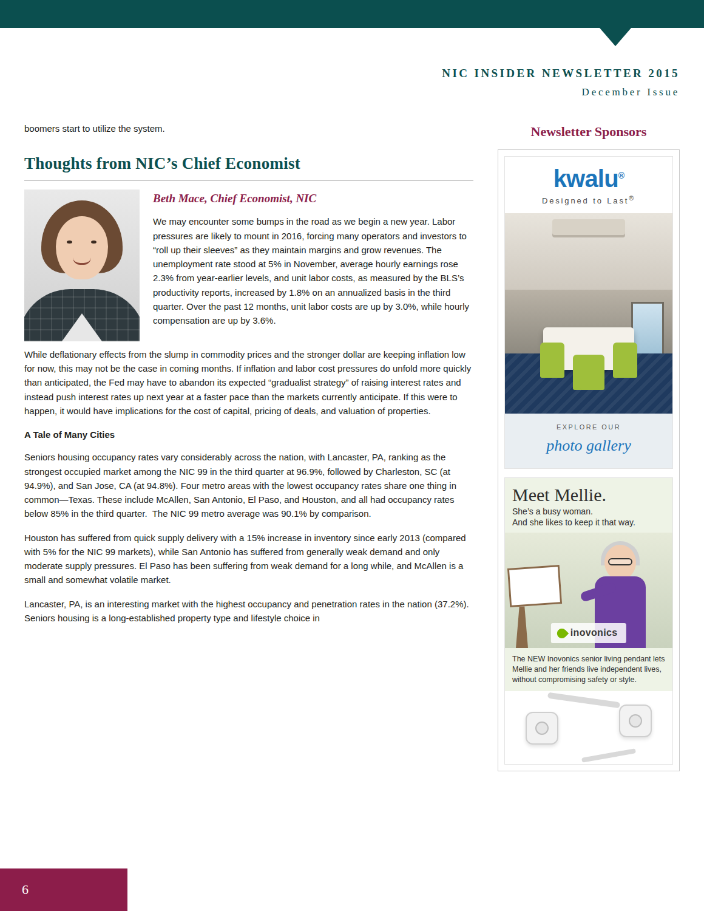NIC INSIDER NEWSLETTER 2015
December Issue
boomers start to utilize the system.
Thoughts from NIC’s Chief Economist
Beth Mace, Chief Economist, NIC
We may encounter some bumps in the road as we begin a new year. Labor pressures are likely to mount in 2016, forcing many operators and investors to “roll up their sleeves” as they maintain margins and grow revenues. The unemployment rate stood at 5% in November, average hourly earnings rose 2.3% from year-earlier levels, and unit labor costs, as measured by the BLS’s productivity reports, increased by 1.8% on an annualized basis in the third quarter. Over the past 12 months, unit labor costs are up by 3.0%, while hourly compensation are up by 3.6%.
While deflationary effects from the slump in commodity prices and the stronger dollar are keeping inflation low for now, this may not be the case in coming months. If inflation and labor cost pressures do unfold more quickly than anticipated, the Fed may have to abandon its expected “gradualist strategy” of raising interest rates and instead push interest rates up next year at a faster pace than the markets currently anticipate. If this were to happen, it would have implications for the cost of capital, pricing of deals, and valuation of properties.
A Tale of Many Cities
Seniors housing occupancy rates vary considerably across the nation, with Lancaster, PA, ranking as the strongest occupied market among the NIC 99 in the third quarter at 96.9%, followed by Charleston, SC (at 94.9%), and San Jose, CA (at 94.8%). Four metro areas with the lowest occupancy rates share one thing in common—Texas. These include McAllen, San Antonio, El Paso, and Houston, and all had occupancy rates below 85% in the third quarter. The NIC 99 metro average was 90.1% by comparison.
Houston has suffered from quick supply delivery with a 15% increase in inventory since early 2013 (compared with 5% for the NIC 99 markets), while San Antonio has suffered from generally weak demand and only moderate supply pressures. El Paso has been suffering from weak demand for a long while, and McAllen is a small and somewhat volatile market.
Lancaster, PA, is an interesting market with the highest occupancy and penetration rates in the nation (37.2%). Seniors housing is a long-established property type and lifestyle choice in
Newsletter Sponsors
kwalu®
Designed to Last®
EXPLORE OUR
photo gallery
Meet Mellie.
She’s a busy woman.
And she likes to keep it that way.
inovonics
The NEW Inovonics senior living pendant lets Mellie and her friends live independent lives, without compromising safety or style.
6